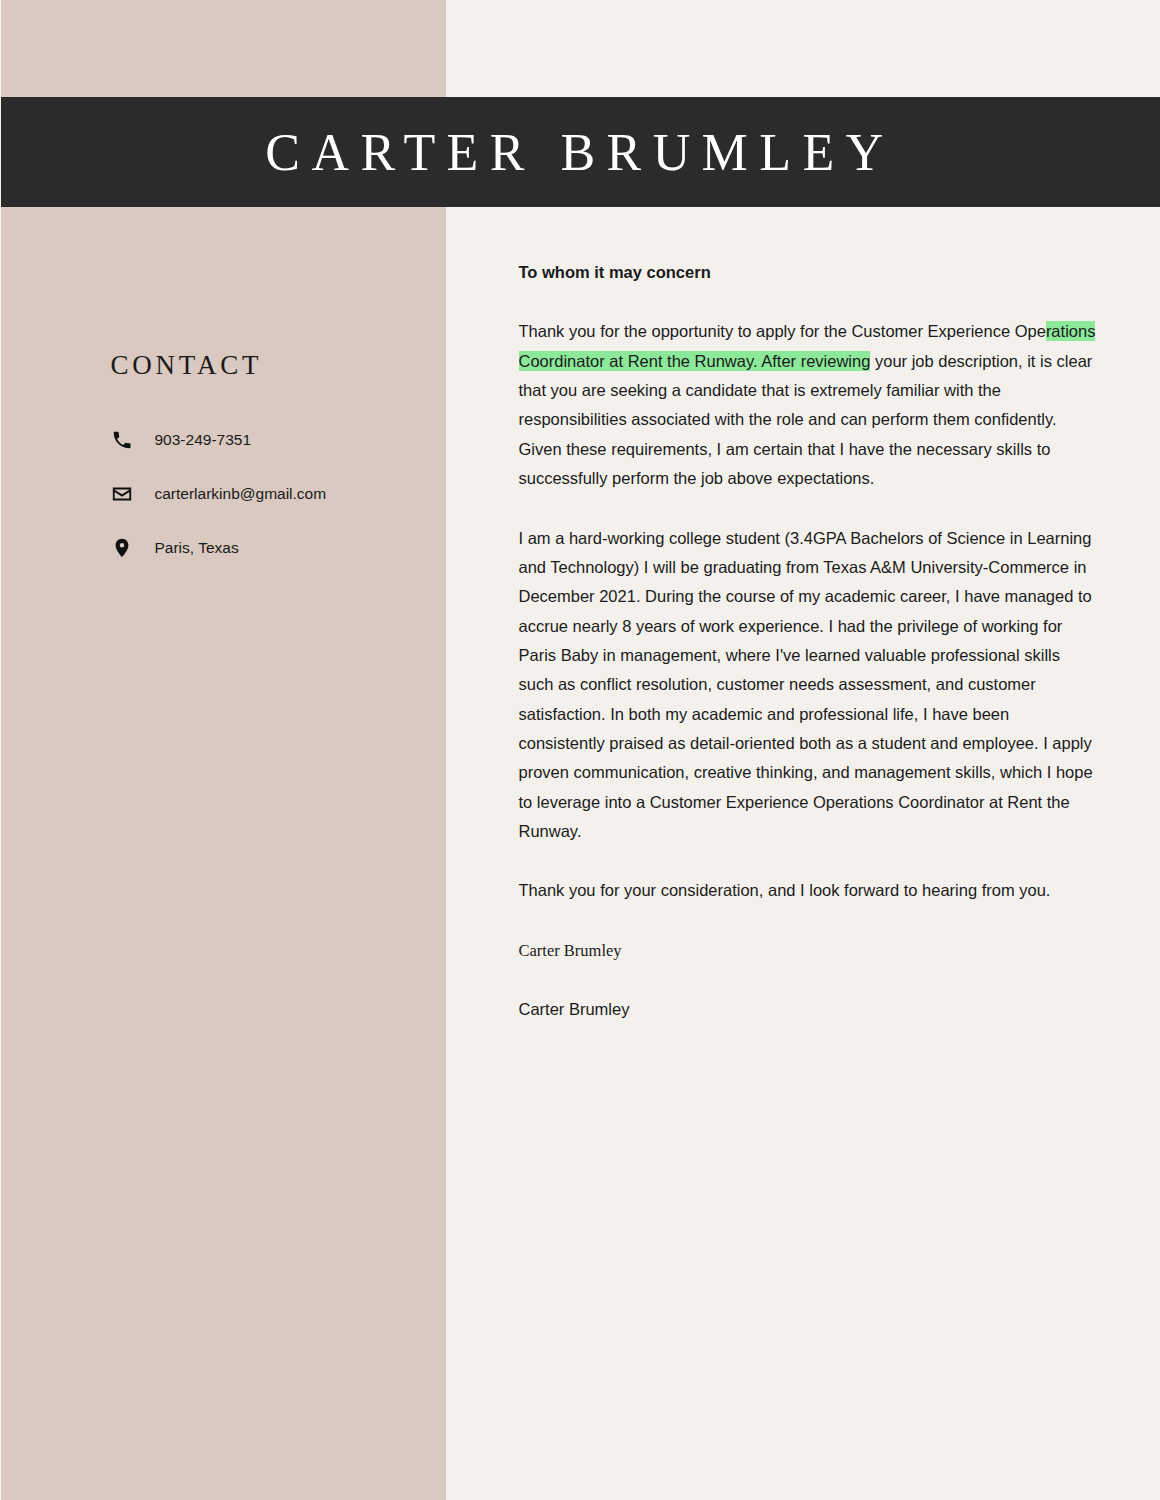Carter Brumley
Contact
903-249-7351
carterlarkinb@gmail.com
Paris, Texas
To whom it may concern
Thank you for the opportunity to apply for the Customer Experience Operations Coordinator at Rent the Runway. After reviewing your job description, it is clear that you are seeking a candidate that is extremely familiar with the responsibilities associated with the role and can perform them confidently. Given these requirements, I am certain that I have the necessary skills to successfully perform the job above expectations.
I am a hard-working college student (3.4GPA Bachelors of Science in Learning and Technology) I will be graduating from Texas A&M University-Commerce in December 2021. During the course of my academic career, I have managed to accrue nearly 8 years of work experience. I had the privilege of working for Paris Baby in management, where I've learned valuable professional skills such as conflict resolution, customer needs assessment, and customer satisfaction. In both my academic and professional life, I have been consistently praised as detail-oriented both as a student and employee. I apply proven communication, creative thinking, and management skills, which I hope to leverage into a Customer Experience Operations Coordinator at Rent the Runway.
Thank you for your consideration, and I look forward to hearing from you.
Carter Brumley
Carter Brumley